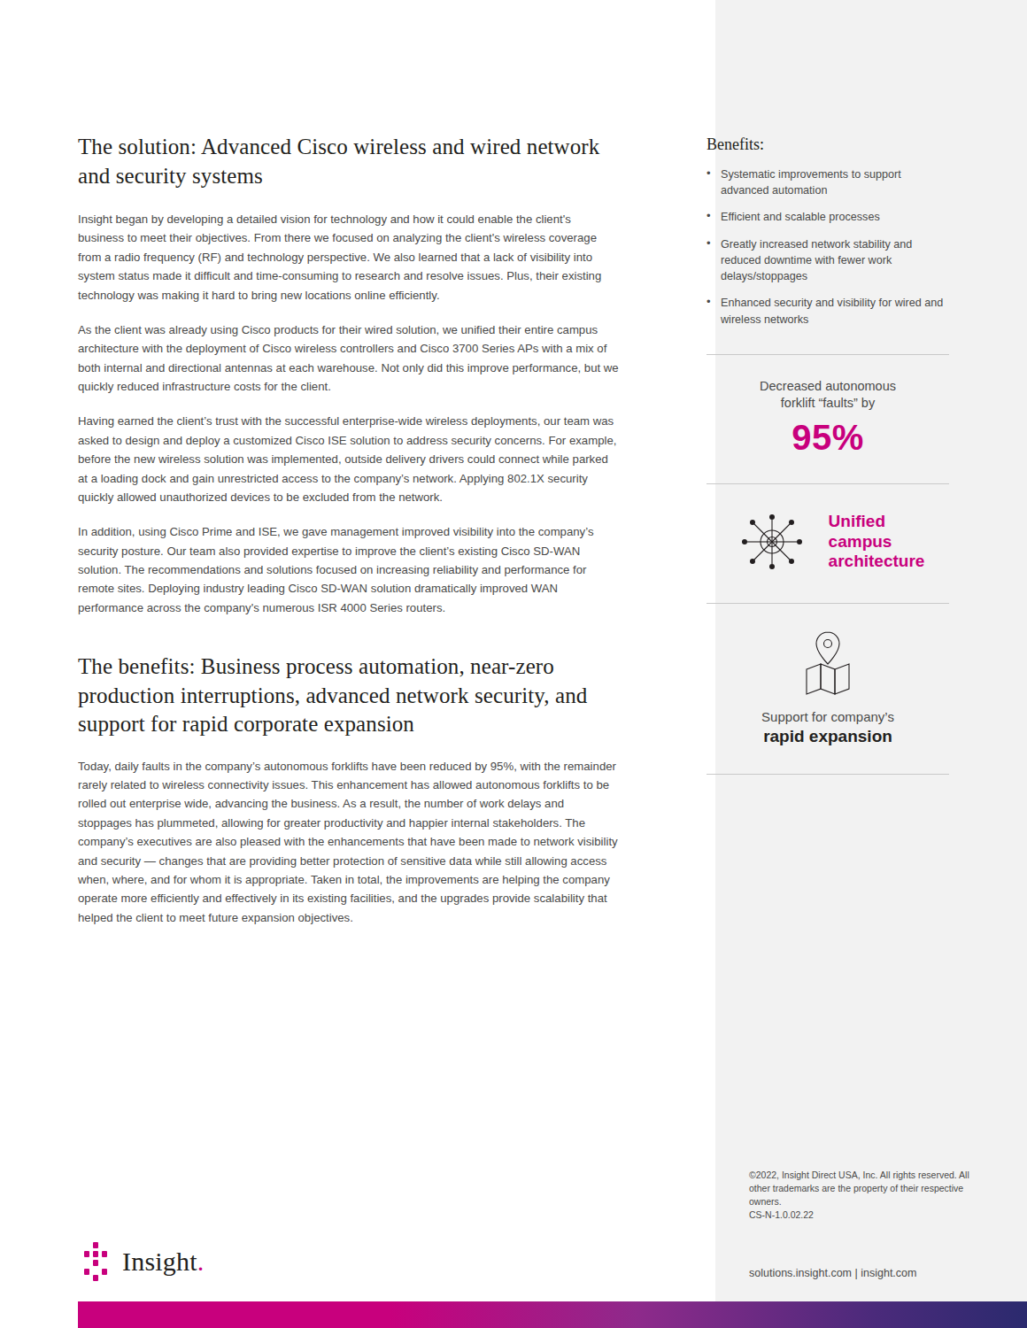The solution: Advanced Cisco wireless and wired network
and security systems
Insight began by developing a detailed vision for technology and how it could enable the client's business to meet their objectives. From there we focused on analyzing the client's wireless coverage from a radio frequency (RF) and technology perspective. We also learned that a lack of visibility into system status made it difficult and time-consuming to research and resolve issues. Plus, their existing technology was making it hard to bring new locations online efficiently.
As the client was already using Cisco products for their wired solution, we unified their entire campus architecture with the deployment of Cisco wireless controllers and Cisco 3700 Series APs with a mix of both internal and directional antennas at each warehouse. Not only did this improve performance, but we quickly reduced infrastructure costs for the client.
Having earned the client’s trust with the successful enterprise-wide wireless deployments, our team was asked to design and deploy a customized Cisco ISE solution to address security concerns. For example, before the new wireless solution was implemented, outside delivery drivers could connect while parked at a loading dock and gain unrestricted access to the company’s network. Applying 802.1X security quickly allowed unauthorized devices to be excluded from the network.
In addition, using Cisco Prime and ISE, we gave management improved visibility into the company’s security posture. Our team also provided expertise to improve the client’s existing Cisco SD-WAN solution. The recommendations and solutions focused on increasing reliability and performance for remote sites. Deploying industry leading Cisco SD-WAN solution dramatically improved WAN performance across the company's numerous ISR 4000 Series routers.
The benefits: Business process automation, near-zero
production interruptions, advanced network security, and
support for rapid corporate expansion
Today, daily faults in the company’s autonomous forklifts have been reduced by 95%, with the remainder rarely related to wireless connectivity issues. This enhancement has allowed autonomous forklifts to be rolled out enterprise wide, advancing the business. As a result, the number of work delays and stoppages has plummeted, allowing for greater productivity and happier internal stakeholders. The company’s executives are also pleased with the enhancements that have been made to network visibility and security — changes that are providing better protection of sensitive data while still allowing access when, where, and for whom it is appropriate. Taken in total, the improvements are helping the company operate more efficiently and effectively in its existing facilities, and the upgrades provide scalability that helped the client to meet future expansion objectives.
Benefits:
Systematic improvements to support advanced automation
Efficient and scalable processes
Greatly increased network stability and reduced downtime with fewer work delays/stoppages
Enhanced security and visibility for wired and wireless networks
Decreased autonomous
forklift “faults” by
95%
Unified
campus
architecture
Support for company’s
rapid expansion
Insight.
©2022, Insight Direct USA, Inc. All rights reserved. All other trademarks are the property of their respective owners.
CS-N-1.0.02.22
solutions.insight.com | insight.com